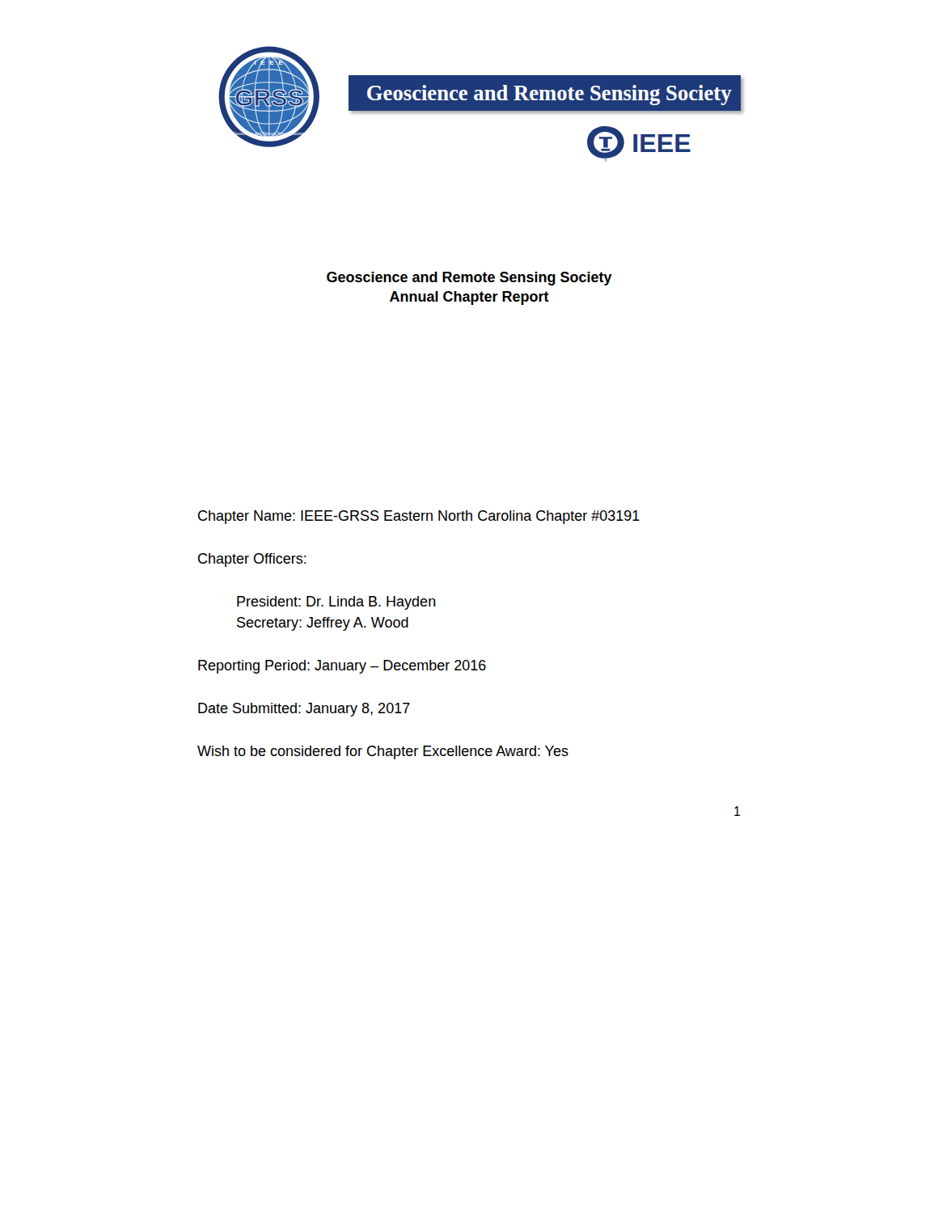GRSS I E E E Geoscience and Remote Sensing Society
Geoscience and Remote Sensing Society
® IEEE
Geoscience and Remote Sensing Society
Annual Chapter Report
Chapter Name: IEEE-GRSS Eastern North Carolina Chapter #03191
Chapter Officers:
President: Dr. Linda B. Hayden
Secretary: Jeffrey A. Wood
Reporting Period: January – December 2016
Date Submitted: January 8, 2017
Wish to be considered for Chapter Excellence Award: Yes
1